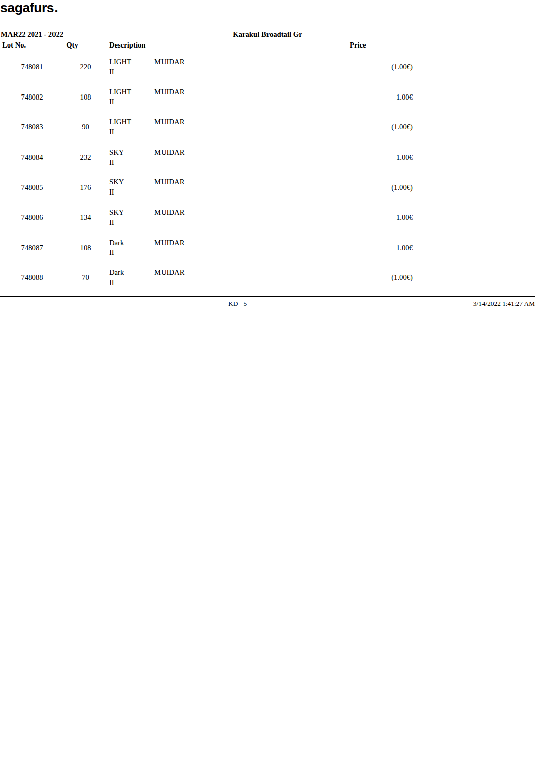sagafurs.
| MAR22 2021 - 2022 | Karakul Broadtail Gr | |
| --- | --- | --- |
| Lot No. | Qty | Description | Price | |
| 748081 | 220 | LIGHT MUIDAR II | (1.00€) | |
| 748082 | 108 | LIGHT MUIDAR II | 1.00€ | |
| 748083 | 90 | LIGHT MUIDAR II | (1.00€) | |
| 748084 | 232 | SKY MUIDAR II | 1.00€ | |
| 748085 | 176 | SKY MUIDAR II | (1.00€) | |
| 748086 | 134 | SKY MUIDAR II | 1.00€ | |
| 748087 | 108 | Dark MUIDAR II | 1.00€ | |
| 748088 | 70 | Dark MUIDAR II | (1.00€) | |
KD - 5 3/14/2022 1:41:27 AM